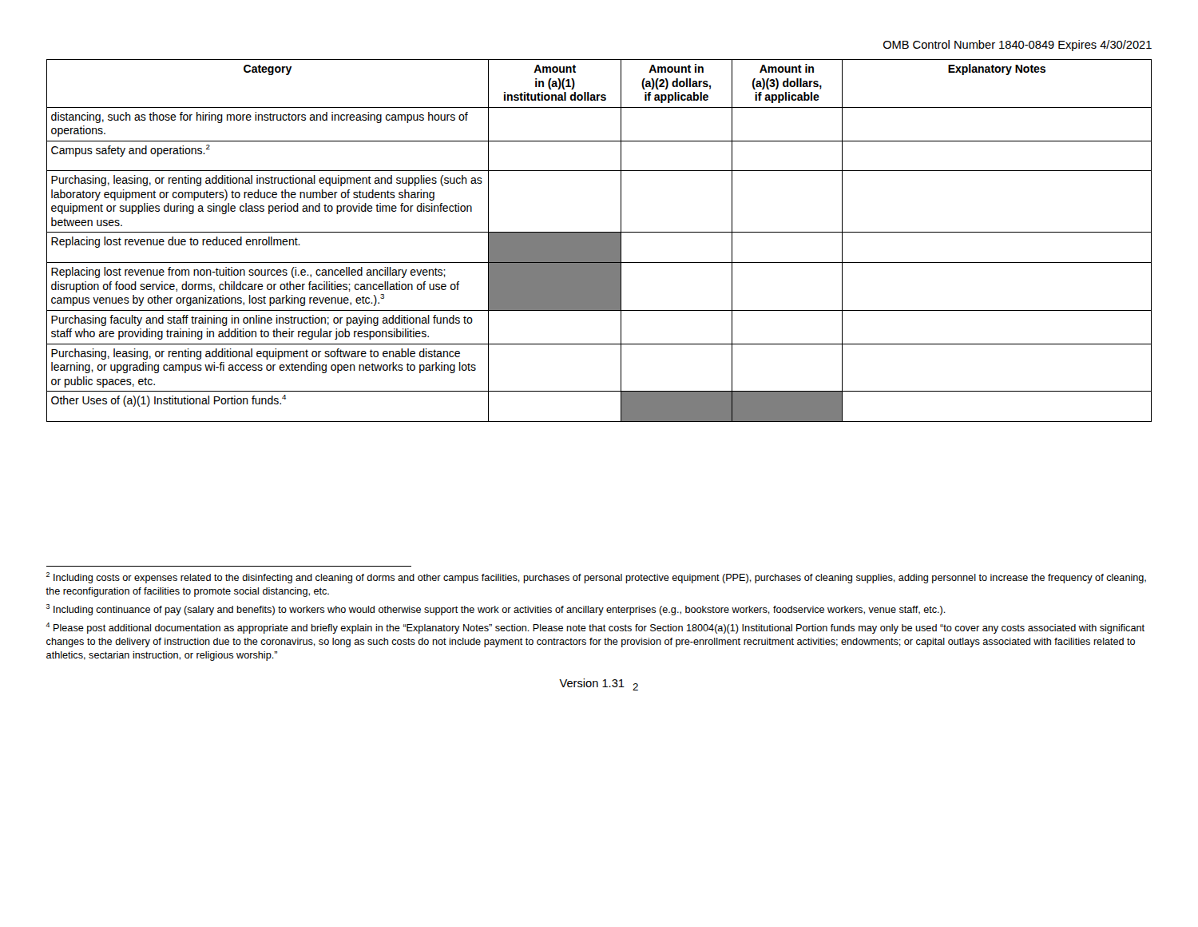OMB Control Number 1840-0849 Expires 4/30/2021
| Category | Amount in (a)(1) institutional dollars | Amount in (a)(2) dollars, if applicable | Amount in (a)(3) dollars, if applicable | Explanatory Notes |
| --- | --- | --- | --- | --- |
| distancing, such as those for hiring more instructors and increasing campus hours of operations. | | | | |
| Campus safety and operations. 2 | | | | |
| Purchasing, leasing, or renting additional instructional equipment and supplies (such as laboratory equipment or computers) to reduce the number of students sharing equipment or supplies during a single class period and to provide time for disinfection between uses. | | | | |
| Replacing lost revenue due to reduced enrollment. | | | | |
| Replacing lost revenue from non-tuition sources (i.e., cancelled ancillary events; disruption of food service, dorms, childcare or other facilities; cancellation of use of campus venues by other organizations, lost parking revenue, etc.). 3 | | | | |
| Purchasing faculty and staff training in online instruction; or paying additional funds to staff who are providing training in addition to their regular job responsibilities. | | | | |
| Purchasing, leasing, or renting additional equipment or software to enable distance learning, or upgrading campus wi-fi access or extending open networks to parking lots or public spaces, etc. | | | | |
| Other Uses of (a)(1) Institutional Portion funds. 4 | | | | |
2 Including costs or expenses related to the disinfecting and cleaning of dorms and other campus facilities, purchases of personal protective equipment (PPE), purchases of cleaning supplies, adding personnel to increase the frequency of cleaning, the reconfiguration of facilities to promote social distancing, etc.
3 Including continuance of pay (salary and benefits) to workers who would otherwise support the work or activities of ancillary enterprises (e.g., bookstore workers, foodservice workers, venue staff, etc.).
4 Please post additional documentation as appropriate and briefly explain in the “Explanatory Notes” section. Please note that costs for Section 18004(a)(1) Institutional Portion funds may only be used “to cover any costs associated with significant changes to the delivery of instruction due to the coronavirus, so long as such costs do not include payment to contractors for the provision of pre-enrollment recruitment activities; endowments; or capital outlays associated with facilities related to athletics, sectarian instruction, or religious worship.”
Version 1.31 2